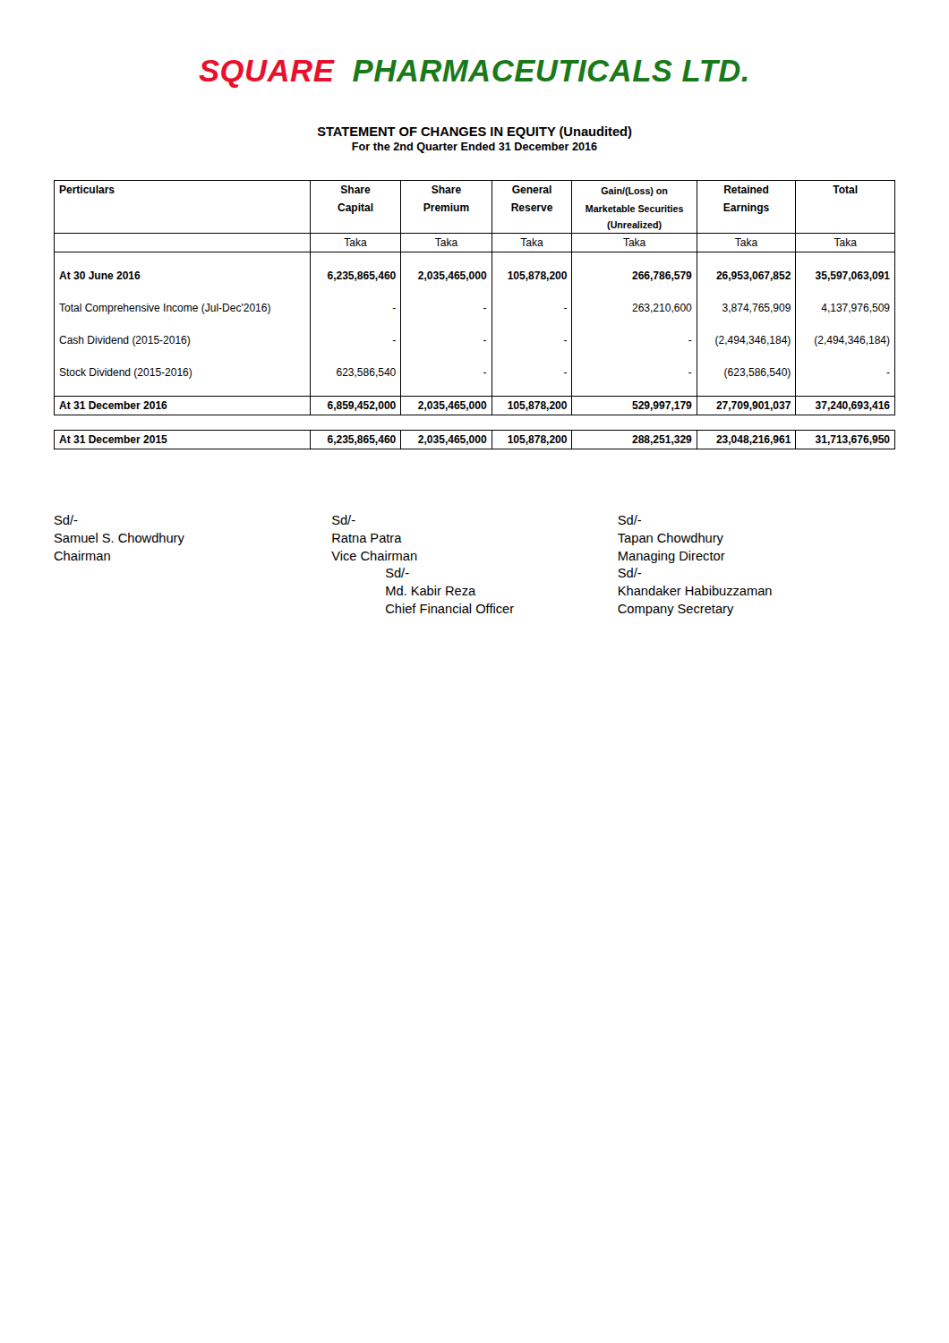SQUARE PHARMACEUTICALS LTD.
STATEMENT OF CHANGES IN EQUITY (Unaudited)
For the 2nd Quarter Ended 31 December 2016
| Perticulars | Share | Share | General | Gain/(Loss) on | Retained | Total |
| --- | --- | --- | --- | --- | --- | --- |
| | Capital | Premium | Reserve | Marketable Securities | Earnings | |
| | | | | (Unrealized) | | |
| | Taka | Taka | Taka | Taka | Taka | Taka |
| At 30 June 2016 | 6,235,865,460 | 2,035,465,000 | 105,878,200 | 266,786,579 | 26,953,067,852 | 35,597,063,091 |
| Total Comprehensive Income (Jul-Dec'2016) | - | - | - | 263,210,600 | 3,874,765,909 | 4,137,976,509 |
| Cash Dividend (2015-2016) | - | - | - | - | (2,494,346,184) | (2,494,346,184) |
| Stock Dividend (2015-2016) | 623,586,540 | - | - | - | (623,586,540) | - |
| At 31 December 2016 | 6,859,452,000 | 2,035,465,000 | 105,878,200 | 529,997,179 | 27,709,901,037 | 37,240,693,416 |
| At 31 December 2015 | 6,235,865,460 | 2,035,465,000 | 105,878,200 | 288,251,329 | 23,048,216,961 | 31,713,676,950 |
| Sd/- | Sd/- | Sd/- |
| Samuel S. Chowdhury | Ratna Patra | Tapan Chowdhury |
| Chairman | Vice Chairman | Managing Director |
| | Sd/- | Sd/- |
| | Md. Kabir Reza | Khandaker Habibuzzaman |
| | Chief Financial Officer | Company Secretary |